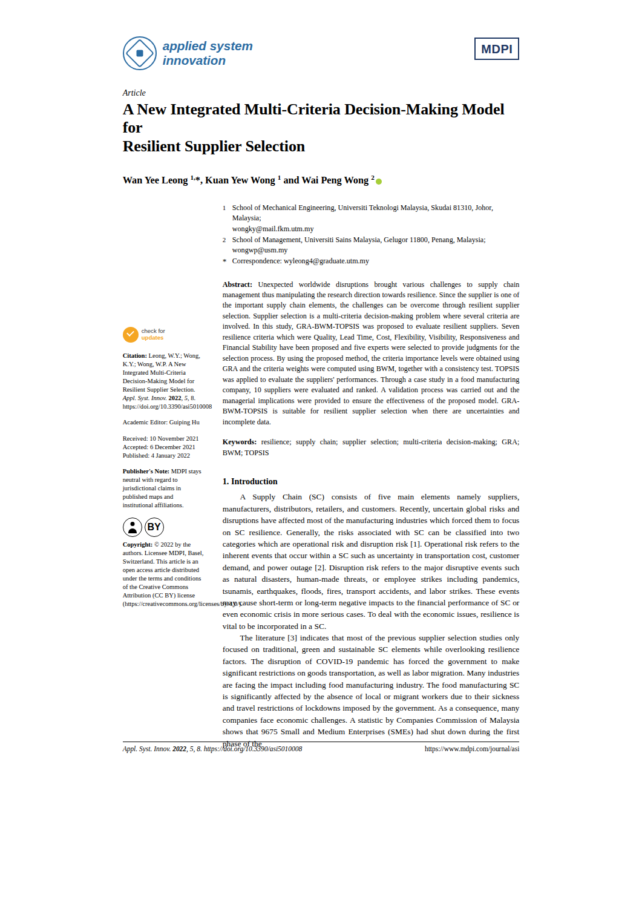applied system
innovation
MDPI
Article
A New Integrated Multi-Criteria Decision-Making Model for
Resilient Supplier Selection
Wan Yee Leong 1,*, Kuan Yew Wong 1 and Wai Peng Wong 2
1
School of Mechanical Engineering, Universiti Teknologi Malaysia, Skudai 81310, Johor, Malaysia;
wongky@mail.fkm.utm.my
2
School of Management, Universiti Sains Malaysia, Gelugor 11800, Penang, Malaysia; wongwp@usm.my
*
Correspondence: wyleong4@graduate.utm.my
Abstract: Unexpected worldwide disruptions brought various challenges to supply chain management thus manipulating the research direction towards resilience. Since the supplier is one of the important supply chain elements, the challenges can be overcome through resilient supplier selection. Supplier selection is a multi-criteria decision-making problem where several criteria are involved. In this study, GRA-BWM-TOPSIS was proposed to evaluate resilient suppliers. Seven resilience criteria which were Quality, Lead Time, Cost, Flexibility, Visibility, Responsiveness and Financial Stability have been proposed and five experts were selected to provide judgments for the selection process. By using the proposed method, the criteria importance levels were obtained using GRA and the criteria weights were computed using BWM, together with a consistency test. TOPSIS was applied to evaluate the suppliers' performances. Through a case study in a food manufacturing company, 10 suppliers were evaluated and ranked. A validation process was carried out and the managerial implications were provided to ensure the effectiveness of the proposed model. GRA-BWM-TOPSIS is suitable for resilient supplier selection when there are uncertainties and incomplete data.
Keywords: resilience; supply chain; supplier selection; multi-criteria decision-making; GRA; BWM; TOPSIS
check for updates
Citation: Leong, W.Y.; Wong, K.Y.; Wong, W.P. A New Integrated Multi-Criteria Decision-Making Model for Resilient Supplier Selection. Appl. Syst. Innov. 2022, 5, 8. https://doi.org/10.3390/asi5010008
Academic Editor: Guiping Hu
Received: 10 November 2021
Accepted: 6 December 2021
Published: 4 January 2022
Publisher's Note: MDPI stays neutral with regard to jurisdictional claims in published maps and institutional affiliations.
BY
Copyright: © 2022 by the authors. Licensee MDPI, Basel, Switzerland. This article is an open access article distributed under the terms and conditions of the Creative Commons Attribution (CC BY) license (https://creativecommons.org/licenses/by/4.0/).
1. Introduction
A Supply Chain (SC) consists of five main elements namely suppliers, manufacturers, distributors, retailers, and customers. Recently, uncertain global risks and disruptions have affected most of the manufacturing industries which forced them to focus on SC resilience. Generally, the risks associated with SC can be classified into two categories which are operational risk and disruption risk [1]. Operational risk refers to the inherent events that occur within a SC such as uncertainty in transportation cost, customer demand, and power outage [2]. Disruption risk refers to the major disruptive events such as natural disasters, human-made threats, or employee strikes including pandemics, tsunamis, earthquakes, floods, fires, transport accidents, and labor strikes. These events may cause short-term or long-term negative impacts to the financial performance of SC or even economic crisis in more serious cases. To deal with the economic issues, resilience is vital to be incorporated in a SC.
The literature [3] indicates that most of the previous supplier selection studies only focused on traditional, green and sustainable SC elements while overlooking resilience factors. The disruption of COVID-19 pandemic has forced the government to make significant restrictions on goods transportation, as well as labor migration. Many industries are facing the impact including food manufacturing industry. The food manufacturing SC is significantly affected by the absence of local or migrant workers due to their sickness and travel restrictions of lockdowns imposed by the government. As a consequence, many companies face economic challenges. A statistic by Companies Commission of Malaysia shows that 9675 Small and Medium Enterprises (SMEs) had shut down during the first phase of the
Appl. Syst. Innov. 2022, 5, 8. https://doi.org/10.3390/asi5010008
https://www.mdpi.com/journal/asi